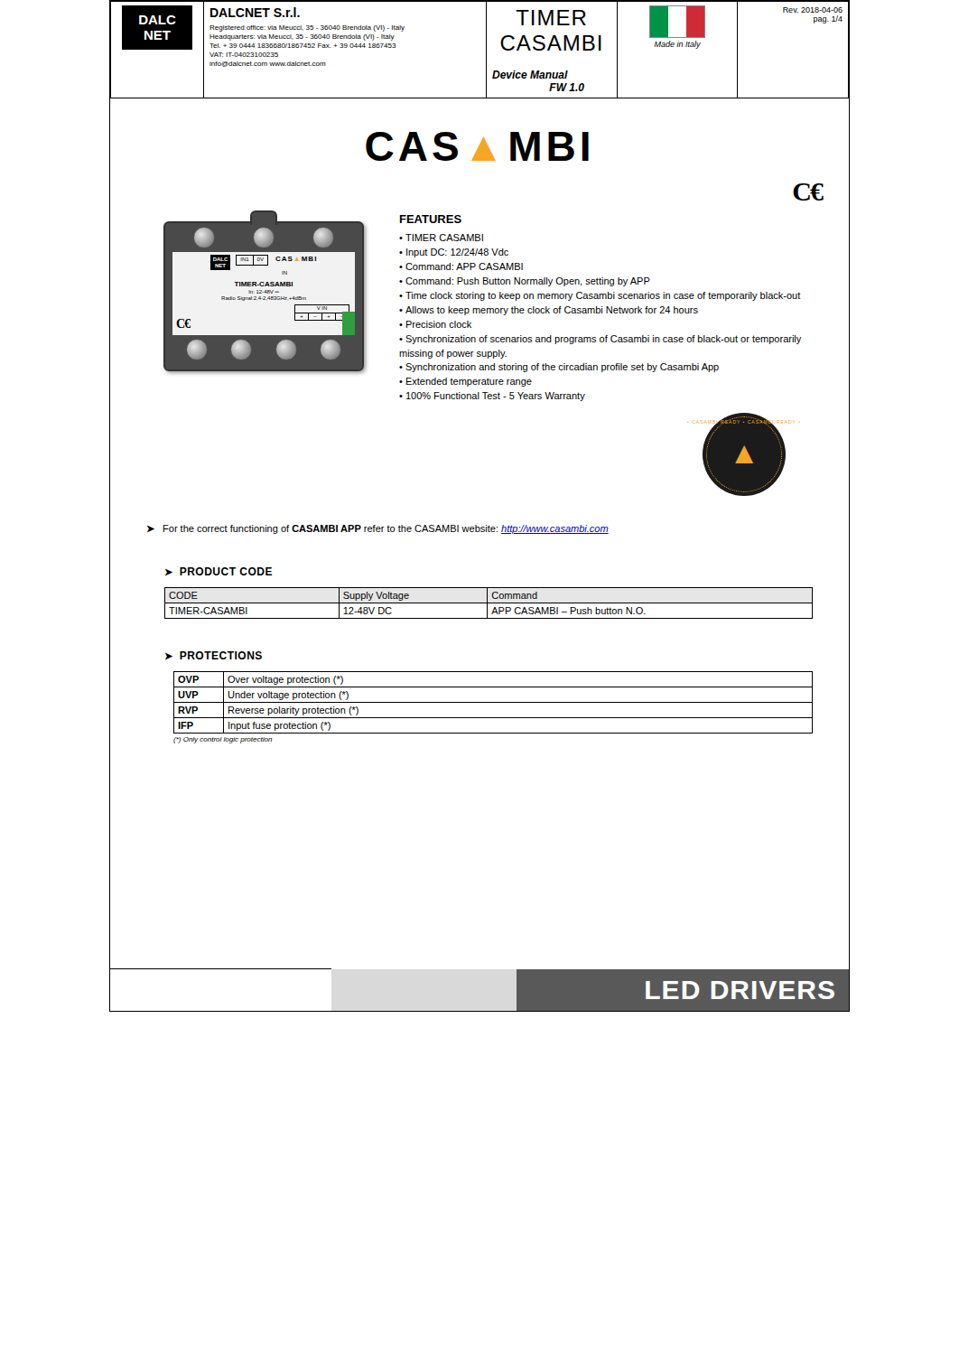| DALC NET | DALCNET S.r.l. Registered office: via Meucci, 35 - 36040 Brendola (VI) - Italy Headquarters: via Meucci, 35 - 36040 Brendola (VI) - Italy Tel. + 39 0444 1836680/1867452 Fax. + 39 0444 1867453 VAT: IT-04023100235 info@dalcnet.com www.dalcnet.com | TIMER CASAMBI Device Manual FW 1.0 | Made in Italy | Rev. 2018-04-06 pag. 1/4 |
CAS▲MBI
C€
DALC
NET IN10V CAS▲MBI
IN
TIMER-CASAMBI
In: 12-48V ═
Radio Signal:2,4-2,483GHz,+4dBm
C€
V IN
+−+−
FEATURES
TIMER CASAMBI
Input DC: 12/24/48 Vdc
Command: APP CASAMBI
Command: Push Button Normally Open, setting by APP
Time clock storing to keep on memory Casambi scenarios in case of temporarily black-out
Allows to keep memory the clock of Casambi Network for 24 hours
Precision clock
Synchronization of scenarios and programs of Casambi in case of black-out or temporarily missing of power supply.
Synchronization and storing of the circadian profile set by Casambi App
Extended temperature range
100% Functional Test - 5 Years Warranty
• CASAMBI READY • CASAMBI READY •
▲
➤ For the correct functioning of CASAMBI APP refer to the CASAMBI website: http://www.casambi.com
PRODUCT CODE
| CODE | Supply Voltage | Command |
| --- | --- | --- |
| TIMER-CASAMBI | 12-48V DC | APP CASAMBI – Push button N.O. |
PROTECTIONS
| OVP | Over voltage protection (*) |
| UVP | Under voltage protection (*) |
| RVP | Reverse polarity protection (*) |
| IFP | Input fuse protection (*) |
(*) Only control logic protection
LED DRIVERS